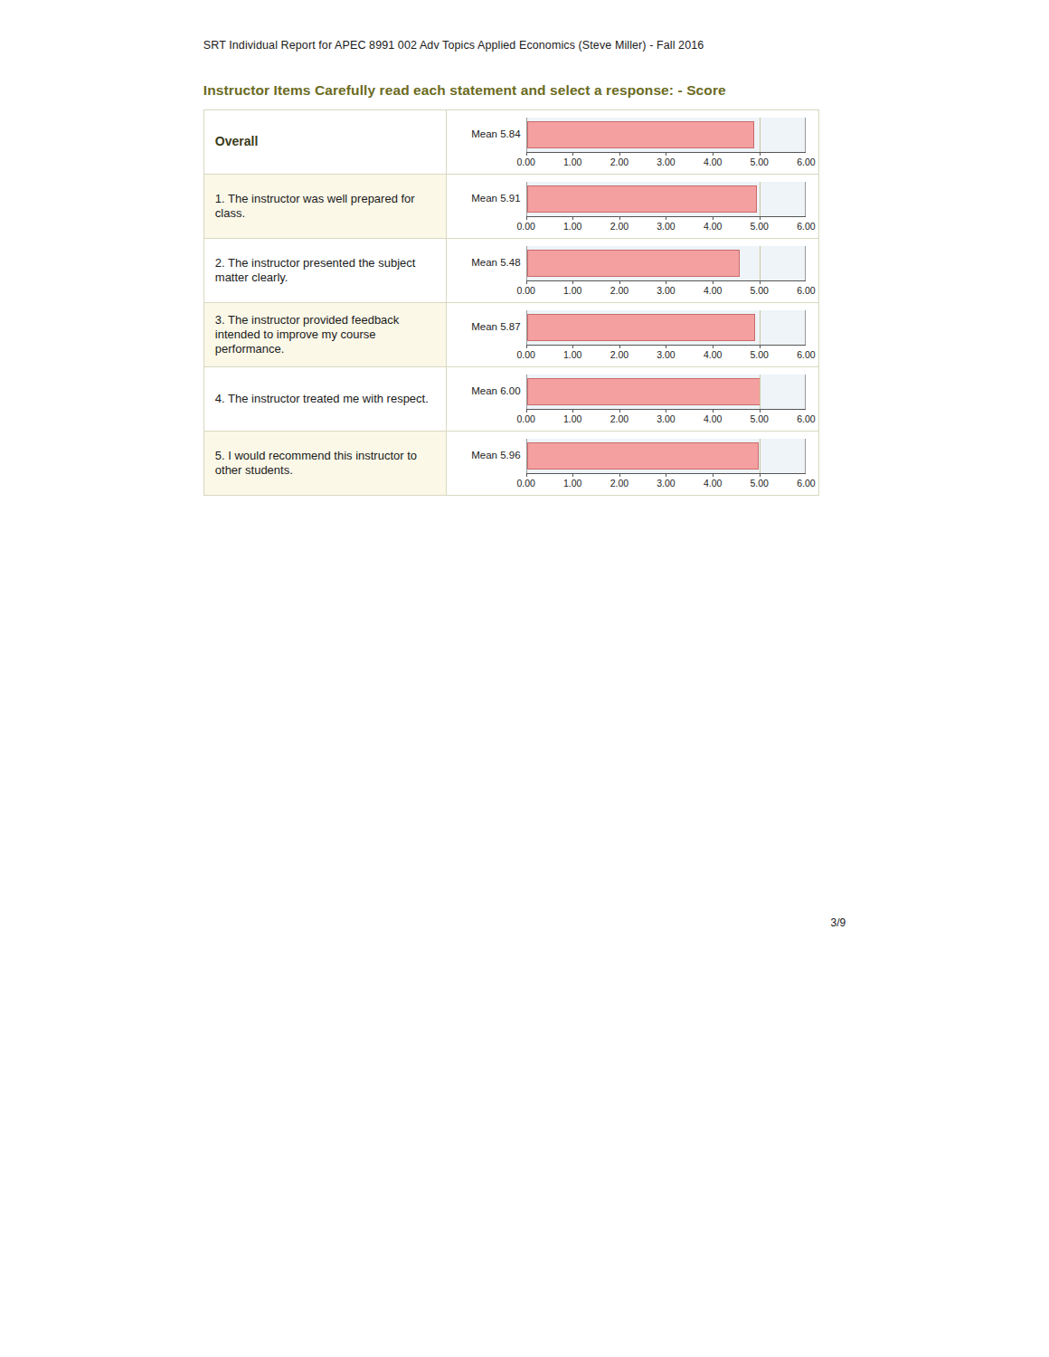SRT Individual Report for APEC 8991 002 Adv Topics Applied Economics (Steve Miller) - Fall 2016
Instructor Items Carefully read each statement and select a response: - Score
| Overall | Mean 5.84 0.00 1.00 2.00 3.00 4.00 5.00 6.00 |
| 1. The instructor was well prepared for class. | Mean 5.91 0.00 1.00 2.00 3.00 4.00 5.00 6.00 |
| 2. The instructor presented the subject matter clearly. | Mean 5.48 0.00 1.00 2.00 3.00 4.00 5.00 6.00 |
| 3. The instructor provided feedback intended to improve my course performance. | Mean 5.87 0.00 1.00 2.00 3.00 4.00 5.00 6.00 |
| 4. The instructor treated me with respect. | Mean 6.00 0.00 1.00 2.00 3.00 4.00 5.00 6.00 |
| 5. I would recommend this instructor to other students. | Mean 5.96 0.00 1.00 2.00 3.00 4.00 5.00 6.00 |
3/9